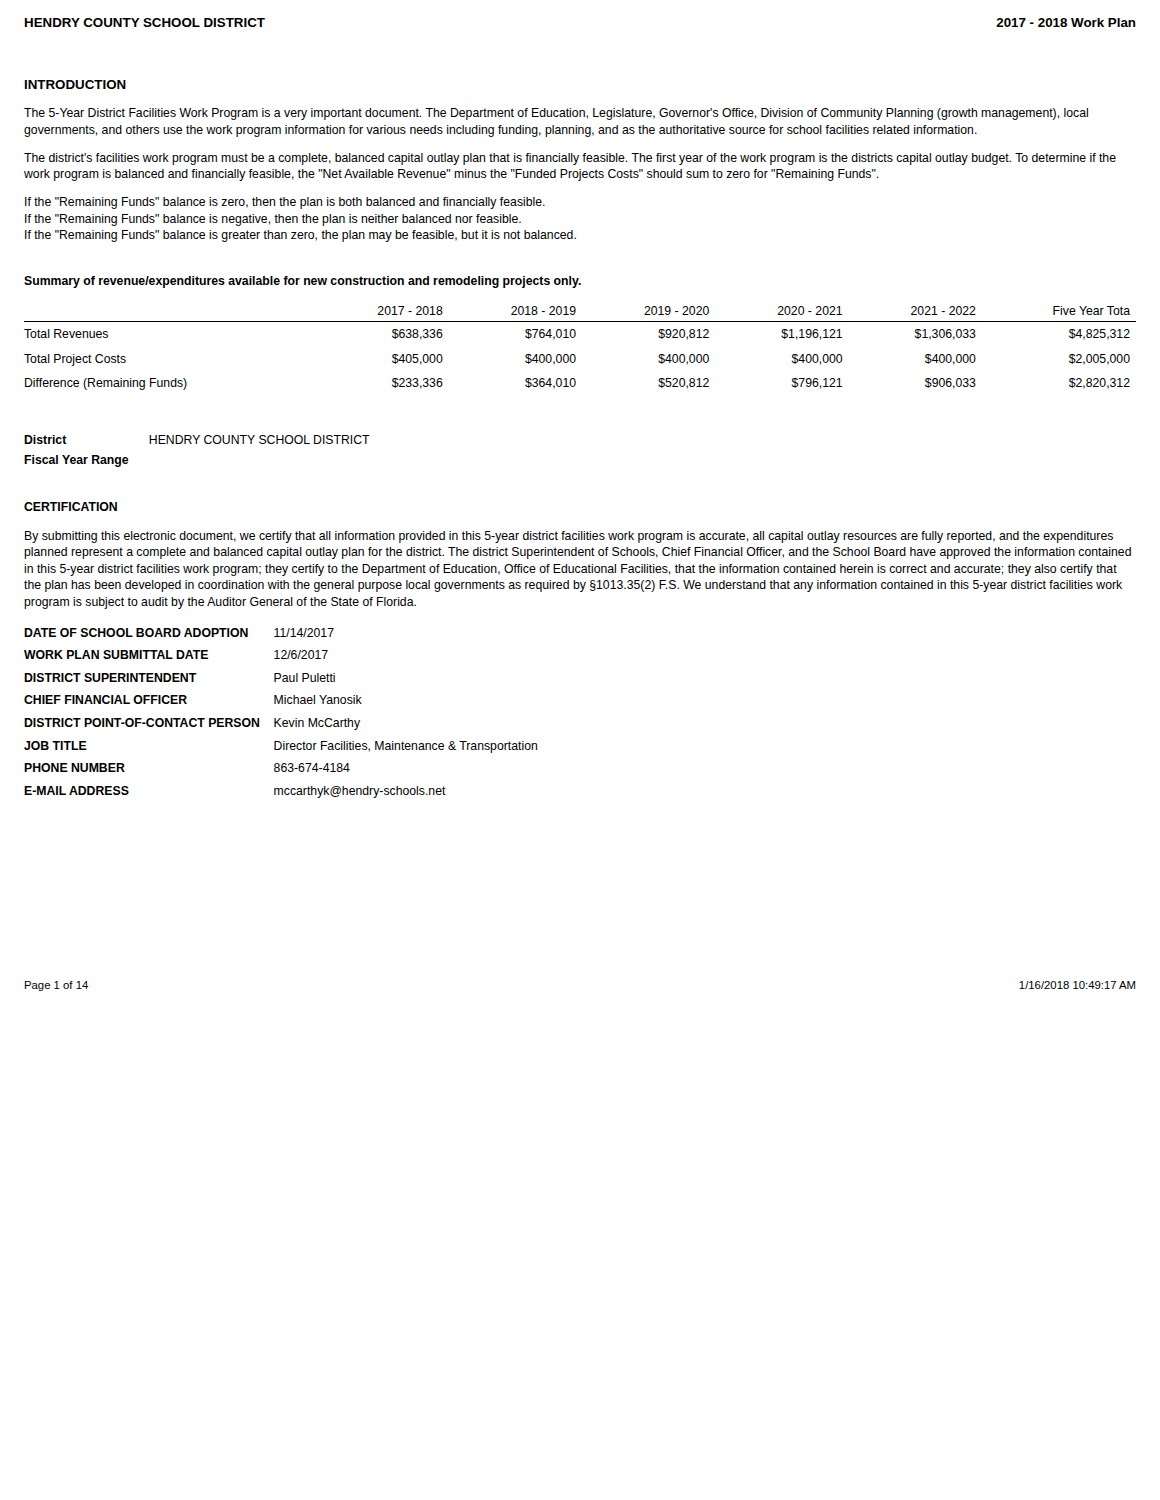HENDRY COUNTY SCHOOL DISTRICT 2017 - 2018 Work Plan
INTRODUCTION
The 5-Year District Facilities Work Program is a very important document. The Department of Education, Legislature, Governor's Office, Division of Community Planning (growth management), local governments, and others use the work program information for various needs including funding, planning, and as the authoritative source for school facilities related information.
The district's facilities work program must be a complete, balanced capital outlay plan that is financially feasible. The first year of the work program is the districts capital outlay budget. To determine if the work program is balanced and financially feasible, the "Net Available Revenue" minus the "Funded Projects Costs" should sum to zero for "Remaining Funds".
If the "Remaining Funds" balance is zero, then the plan is both balanced and financially feasible.
If the "Remaining Funds" balance is negative, then the plan is neither balanced nor feasible.
If the "Remaining Funds" balance is greater than zero, the plan may be feasible, but it is not balanced.
Summary of revenue/expenditures available for new construction and remodeling projects only.
| | 2017 - 2018 | 2018 - 2019 | 2019 - 2020 | 2020 - 2021 | 2021 - 2022 | Five Year Tota |
| --- | --- | --- | --- | --- | --- | --- |
| Total Revenues | $638,336 | $764,010 | $920,812 | $1,196,121 | $1,306,033 | $4,825,312 |
| Total Project Costs | $405,000 | $400,000 | $400,000 | $400,000 | $400,000 | $2,005,000 |
| Difference (Remaining Funds) | $233,336 | $364,010 | $520,812 | $796,121 | $906,033 | $2,820,312 |
| District | HENDRY COUNTY SCHOOL DISTRICT |
| Fiscal Year Range | |
CERTIFICATION
By submitting this electronic document, we certify that all information provided in this 5-year district facilities work program is accurate, all capital outlay resources are fully reported, and the expenditures planned represent a complete and balanced capital outlay plan for the district. The district Superintendent of Schools, Chief Financial Officer, and the School Board have approved the information contained in this 5-year district facilities work program; they certify to the Department of Education, Office of Educational Facilities, that the information contained herein is correct and accurate; they also certify that the plan has been developed in coordination with the general purpose local governments as required by §1013.35(2) F.S. We understand that any information contained in this 5-year district facilities work program is subject to audit by the Auditor General of the State of Florida.
| Date of School Board Adoption | 11/14/2017 |
| Work Plan Submittal Date | 12/6/2017 |
| District Superintendent | Paul Puletti |
| Chief Financial Officer | Michael Yanosik |
| District Point-of-Contact Person | Kevin McCarthy |
| Job Title | Director Facilities, Maintenance & Transportation |
| Phone Number | 863-674-4184 |
| E-Mail Address | mccarthyk@hendry-schools.net |
Page 1 of 14 1/16/2018 10:49:17 AM